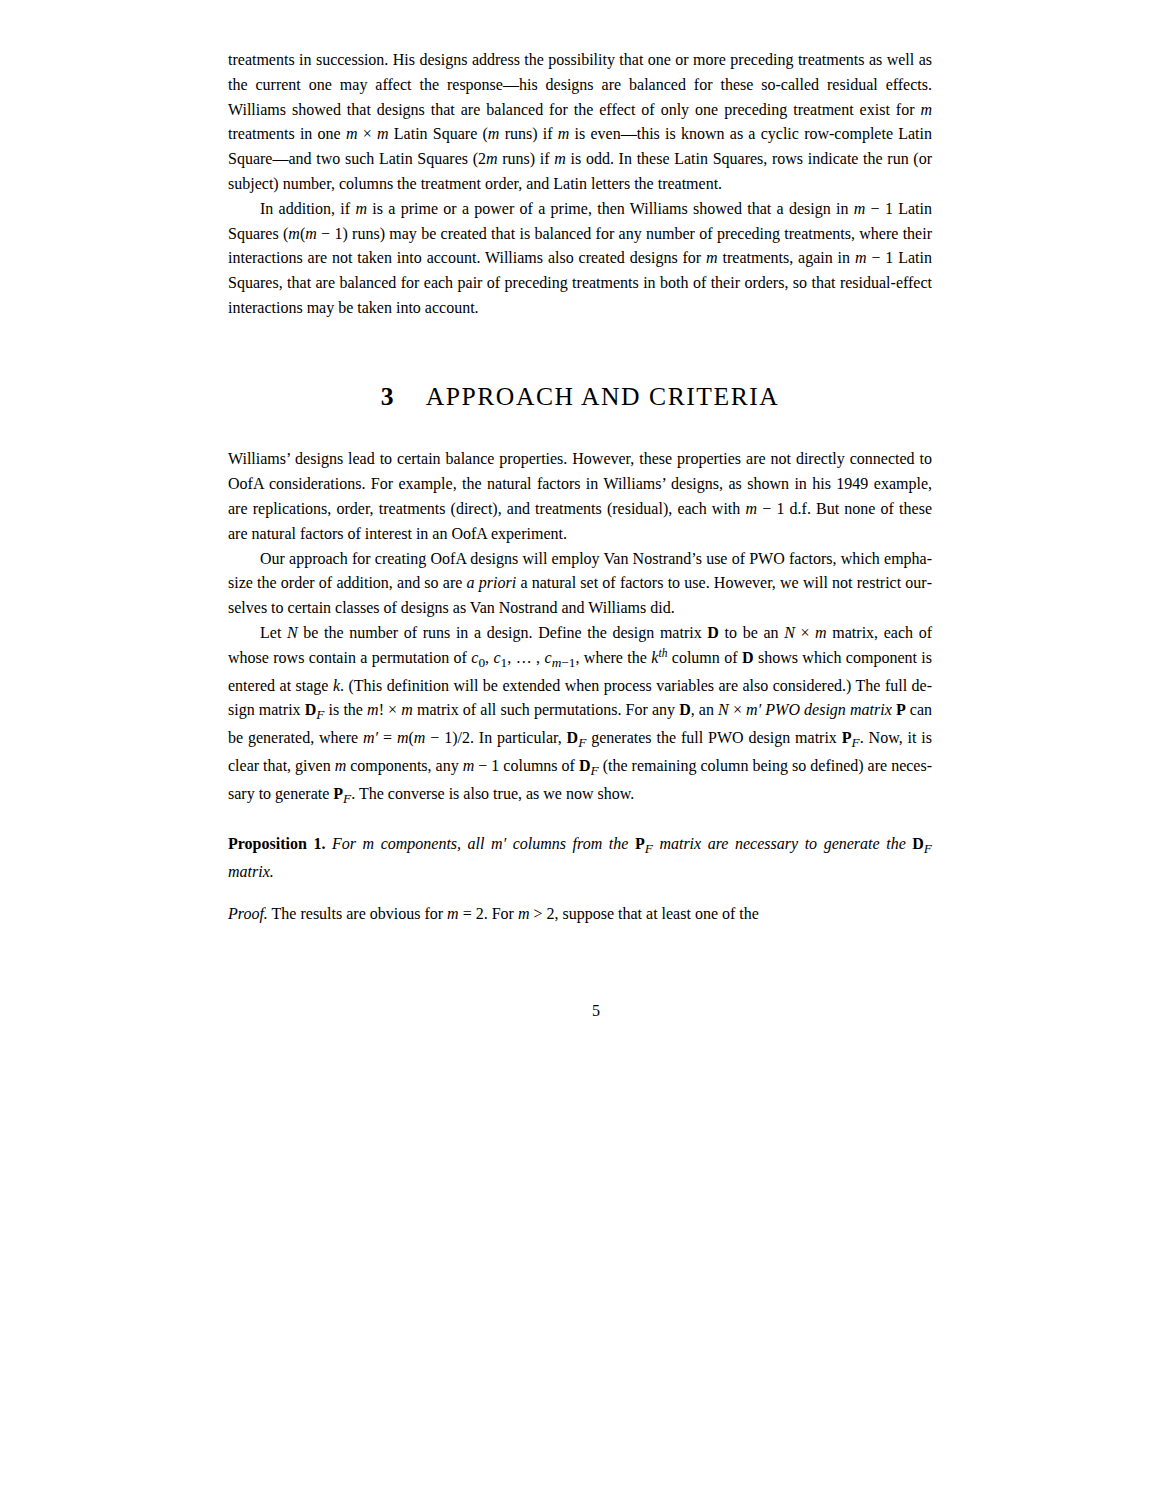treatments in succession. His designs address the possibility that one or more preceding treatments as well as the current one may affect the response—his designs are balanced for these so-called residual effects. Williams showed that designs that are balanced for the effect of only one preceding treatment exist for m treatments in one m × m Latin Square (m runs) if m is even—this is known as a cyclic row-complete Latin Square—and two such Latin Squares (2m runs) if m is odd. In these Latin Squares, rows indicate the run (or subject) number, columns the treatment order, and Latin letters the treatment.
In addition, if m is a prime or a power of a prime, then Williams showed that a design in m − 1 Latin Squares (m(m − 1) runs) may be created that is balanced for any number of preceding treatments, where their interactions are not taken into account. Williams also created designs for m treatments, again in m − 1 Latin Squares, that are balanced for each pair of preceding treatments in both of their orders, so that residual-effect interactions may be taken into account.
3 APPROACH AND CRITERIA
Williams’ designs lead to certain balance properties. However, these properties are not directly connected to OofA considerations. For example, the natural factors in Williams’ designs, as shown in his 1949 example, are replications, order, treatments (direct), and treatments (residual), each with m − 1 d.f. But none of these are natural factors of interest in an OofA experiment.
Our approach for creating OofA designs will employ Van Nostrand’s use of PWO factors, which emphasize the order of addition, and so are a priori a natural set of factors to use. However, we will not restrict ourselves to certain classes of designs as Van Nostrand and Williams did.
Let N be the number of runs in a design. Define the design matrix D to be an N × m matrix, each of whose rows contain a permutation of c0, c1, … , cm−1, where the kth column of D shows which component is entered at stage k. (This definition will be extended when process variables are also considered.) The full design matrix DF is the m! × m matrix of all such permutations. For any D, an N × m′ PWO design matrix P can be generated, where m′ = m(m − 1)/2. In particular, DF generates the full PWO design matrix PF. Now, it is clear that, given m components, any m − 1 columns of DF (the remaining column being so defined) are necessary to generate PF. The converse is also true, as we now show.
Proposition 1. For m components, all m′ columns from the PF matrix are necessary to generate the DF matrix.
Proof. The results are obvious for m = 2. For m > 2, suppose that at least one of the
5